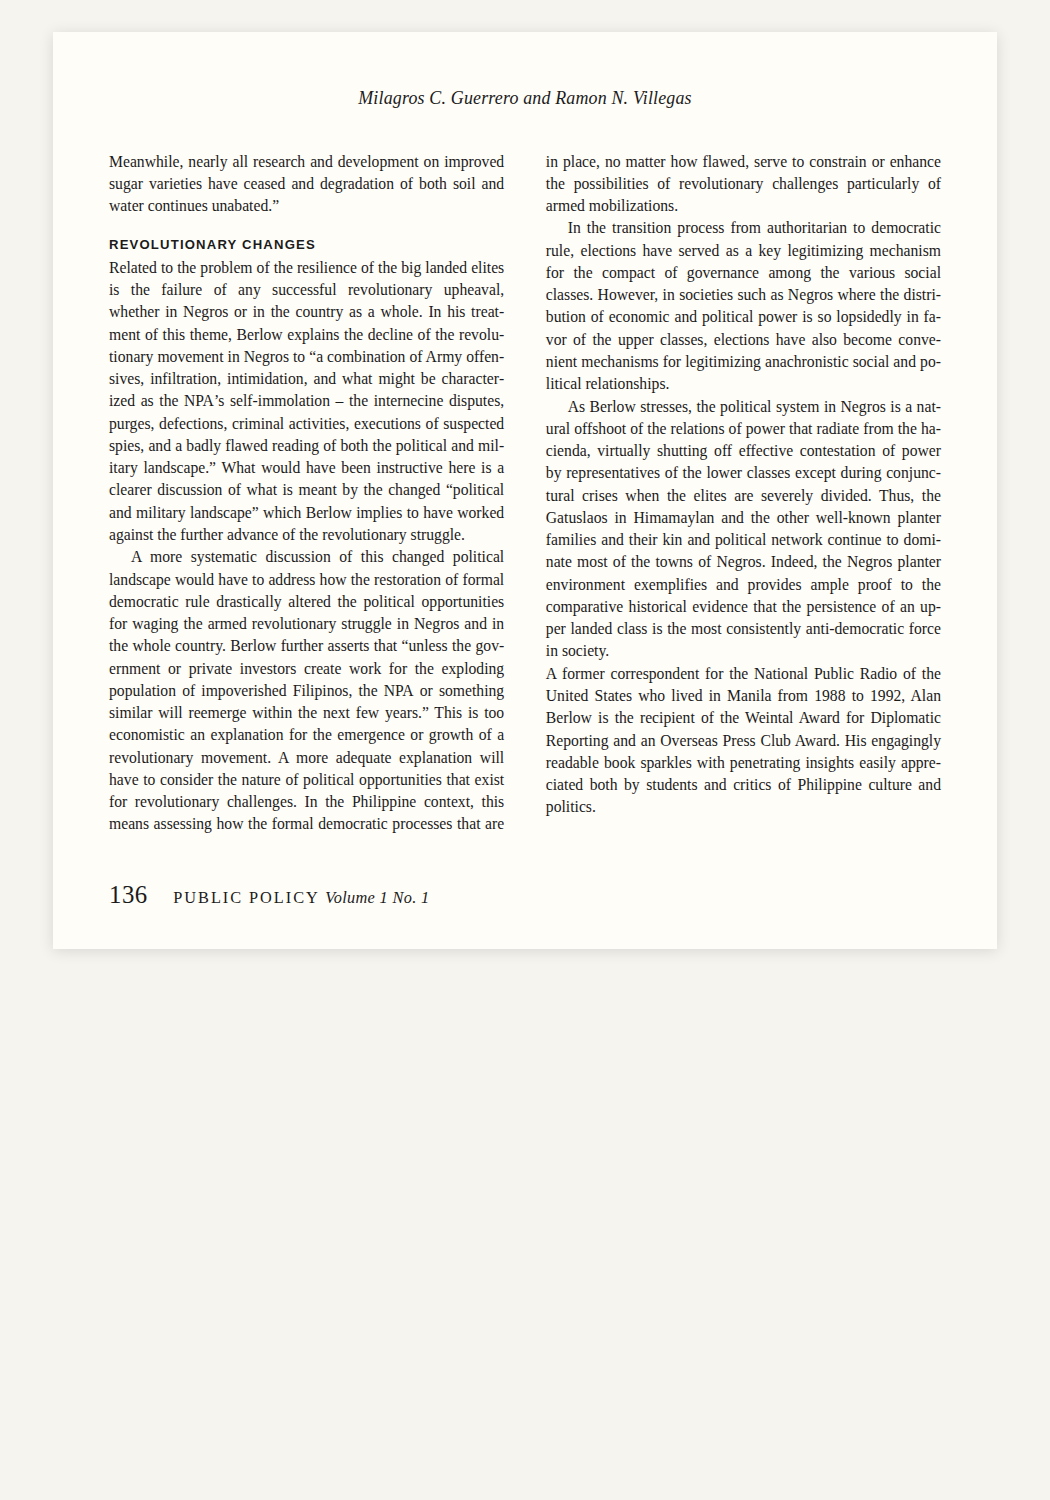Milagros C. Guerrero and Ramon N. Villegas
Meanwhile, nearly all research and development on improved sugar varieties have ceased and degradation of both soil and water continues unabated.”
Revolutionary Changes
Related to the problem of the resilience of the big landed elites is the failure of any successful revolutionary upheaval, whether in Negros or in the country as a whole. In his treatment of this theme, Berlow explains the decline of the revolutionary movement in Negros to “a combination of Army offensives, infiltration, intimidation, and what might be characterized as the NPA’s self-immolation – the internecine disputes, purges, defections, criminal activities, executions of suspected spies, and a badly flawed reading of both the political and military landscape.” What would have been instructive here is a clearer discussion of what is meant by the changed “political and military landscape” which Berlow implies to have worked against the further advance of the revolutionary struggle.
A more systematic discussion of this changed political landscape would have to address how the restoration of formal democratic rule drastically altered the political opportunities for waging the armed revolutionary struggle in Negros and in the whole country. Berlow further asserts that “unless the government or private investors create work for the exploding population of impoverished Filipinos, the NPA or something similar will reemerge within the next few years.” This is too economistic an explanation for the emergence or growth of a revolutionary movement. A more adequate explanation will have to consider the nature of political opportunities that exist for revolutionary challenges. In the Philippine context, this means assessing how the formal democratic processes that are in place, no matter how flawed, serve to constrain or enhance the possibilities of revolutionary challenges particularly of armed mobilizations.
In the transition process from authoritarian to democratic rule, elections have served as a key legitimizing mechanism for the compact of governance among the various social classes. However, in societies such as Negros where the distribution of economic and political power is so lopsidedly in favor of the upper classes, elections have also become convenient mechanisms for legitimizing anachronistic social and political relationships.
As Berlow stresses, the political system in Negros is a natural offshoot of the relations of power that radiate from the hacienda, virtually shutting off effective contestation of power by representatives of the lower classes except during conjunctural crises when the elites are severely divided. Thus, the Gatuslaos in Himamaylan and the other well-known planter families and their kin and political network continue to dominate most of the towns of Negros. Indeed, the Negros planter environment exemplifies and provides ample proof to the comparative historical evidence that the persistence of an upper landed class is the most consistently anti-democratic force in society.
A former correspondent for the National Public Radio of the United States who lived in Manila from 1988 to 1992, Alan Berlow is the recipient of the Weintal Award for Diplomatic Reporting and an Overseas Press Club Award. His engagingly readable book sparkles with penetrating insights easily appreciated both by students and critics of Philippine culture and politics.
136 PUBLIC POLICY Volume 1 No. 1